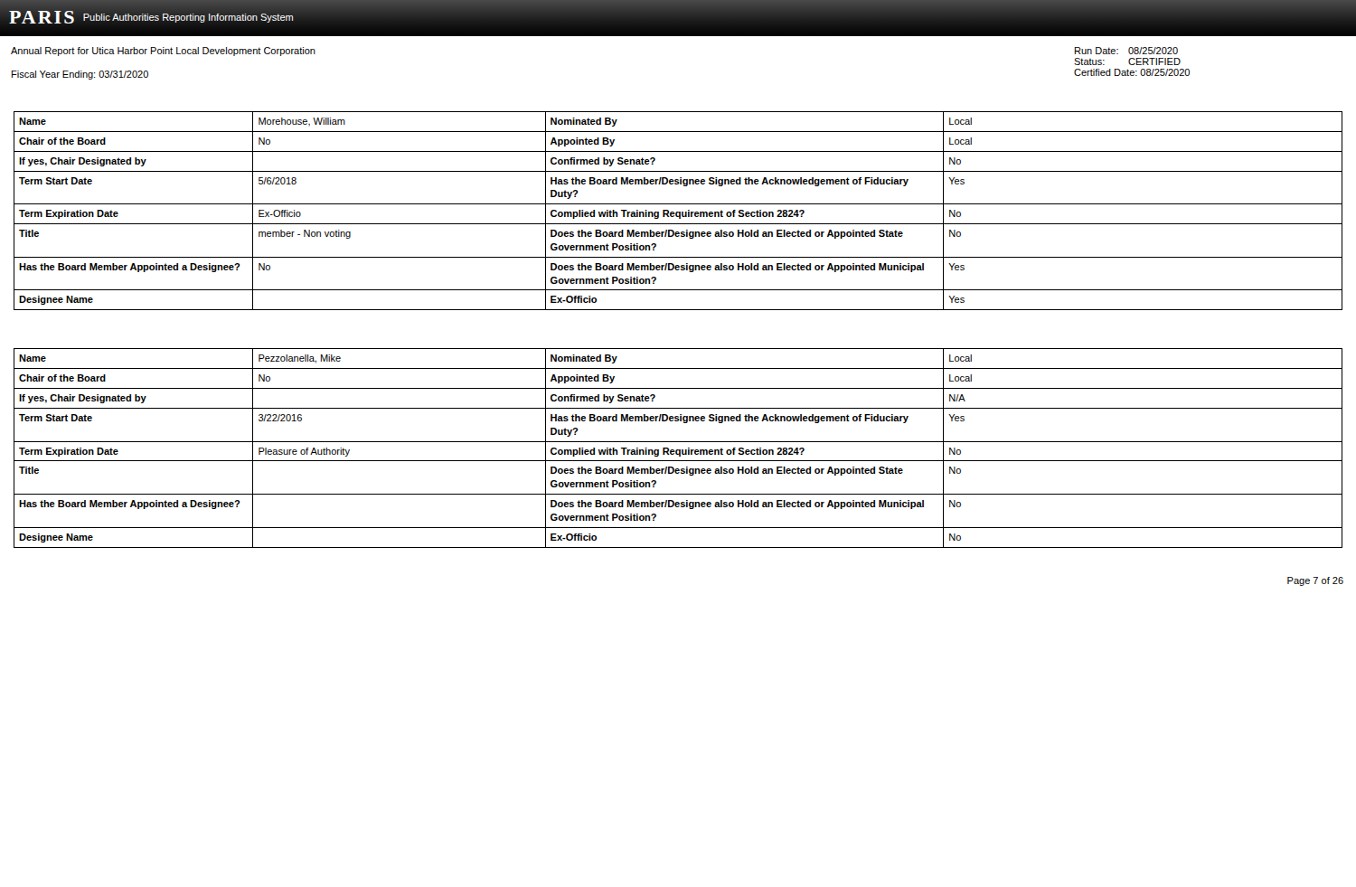PARIS Public Authorities Reporting Information System
Annual Report for Utica Harbor Point Local Development Corporation
Fiscal Year Ending: 03/31/2020
| Run Date: | 08/25/2020 |
| Status: | CERTIFIED |
| Certified Date: 08/25/2020 |
| Name | Morehouse, William | Nominated By | Local |
| Chair of the Board | No | Appointed By | Local |
| If yes, Chair Designated by | | Confirmed by Senate? | No |
| Term Start Date | 5/6/2018 | Has the Board Member/Designee Signed the Acknowledgement of Fiduciary Duty? | Yes |
| Term Expiration Date | Ex-Officio | Complied with Training Requirement of Section 2824? | No |
| Title | member - Non voting | Does the Board Member/Designee also Hold an Elected or Appointed State Government Position? | No |
| Has the Board Member Appointed a Designee? | No | Does the Board Member/Designee also Hold an Elected or Appointed Municipal Government Position? | Yes |
| Designee Name | | Ex-Officio | Yes |
| Name | Pezzolanella, Mike | Nominated By | Local |
| Chair of the Board | No | Appointed By | Local |
| If yes, Chair Designated by | | Confirmed by Senate? | N/A |
| Term Start Date | 3/22/2016 | Has the Board Member/Designee Signed the Acknowledgement of Fiduciary Duty? | Yes |
| Term Expiration Date | Pleasure of Authority | Complied with Training Requirement of Section 2824? | No |
| Title | | Does the Board Member/Designee also Hold an Elected or Appointed State Government Position? | No |
| Has the Board Member Appointed a Designee? | | Does the Board Member/Designee also Hold an Elected or Appointed Municipal Government Position? | No |
| Designee Name | | Ex-Officio | No |
Page 7 of 26